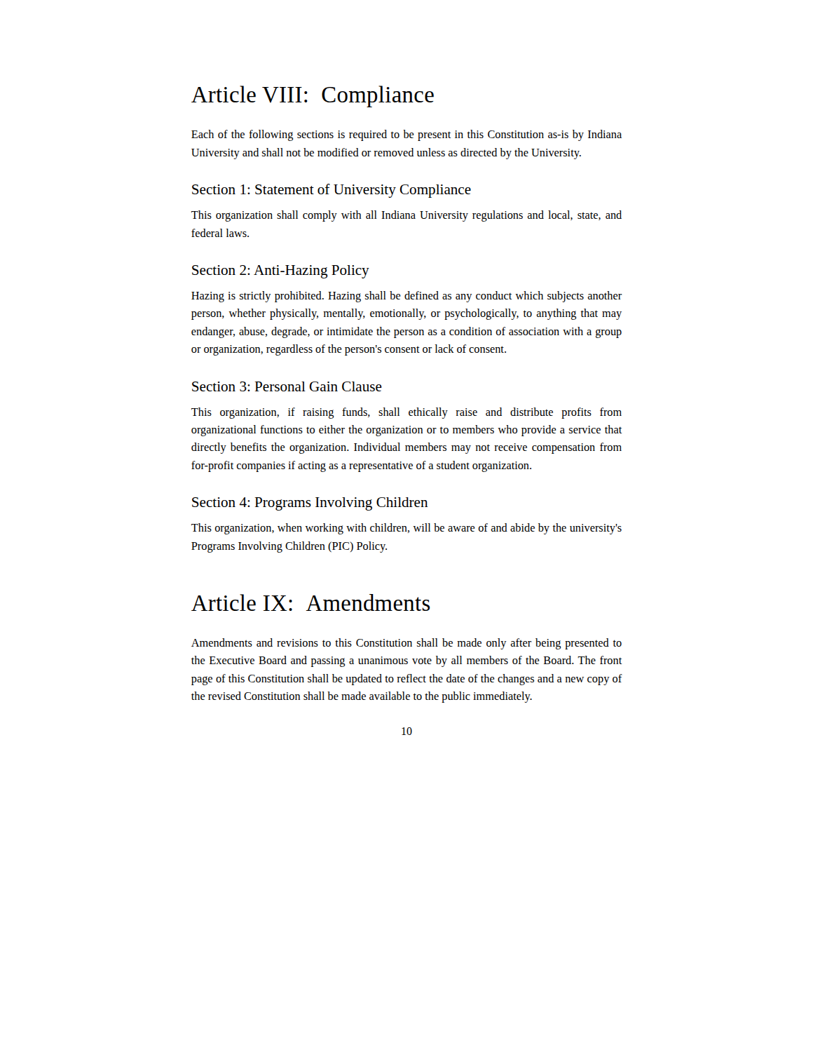Article VIII: Compliance
Each of the following sections is required to be present in this Constitution as-is by Indiana University and shall not be modified or removed unless as directed by the University.
Section 1: Statement of University Compliance
This organization shall comply with all Indiana University regulations and local, state, and federal laws.
Section 2: Anti-Hazing Policy
Hazing is strictly prohibited. Hazing shall be defined as any conduct which subjects another person, whether physically, mentally, emotionally, or psychologically, to anything that may endanger, abuse, degrade, or intimidate the person as a condition of association with a group or organization, regardless of the person's consent or lack of consent.
Section 3: Personal Gain Clause
This organization, if raising funds, shall ethically raise and distribute profits from organizational functions to either the organization or to members who provide a service that directly benefits the organization. Individual members may not receive compensation from for-profit companies if acting as a representative of a student organization.
Section 4: Programs Involving Children
This organization, when working with children, will be aware of and abide by the university's Programs Involving Children (PIC) Policy.
Article IX: Amendments
Amendments and revisions to this Constitution shall be made only after being presented to the Executive Board and passing a unanimous vote by all members of the Board. The front page of this Constitution shall be updated to reflect the date of the changes and a new copy of the revised Constitution shall be made available to the public immediately.
10